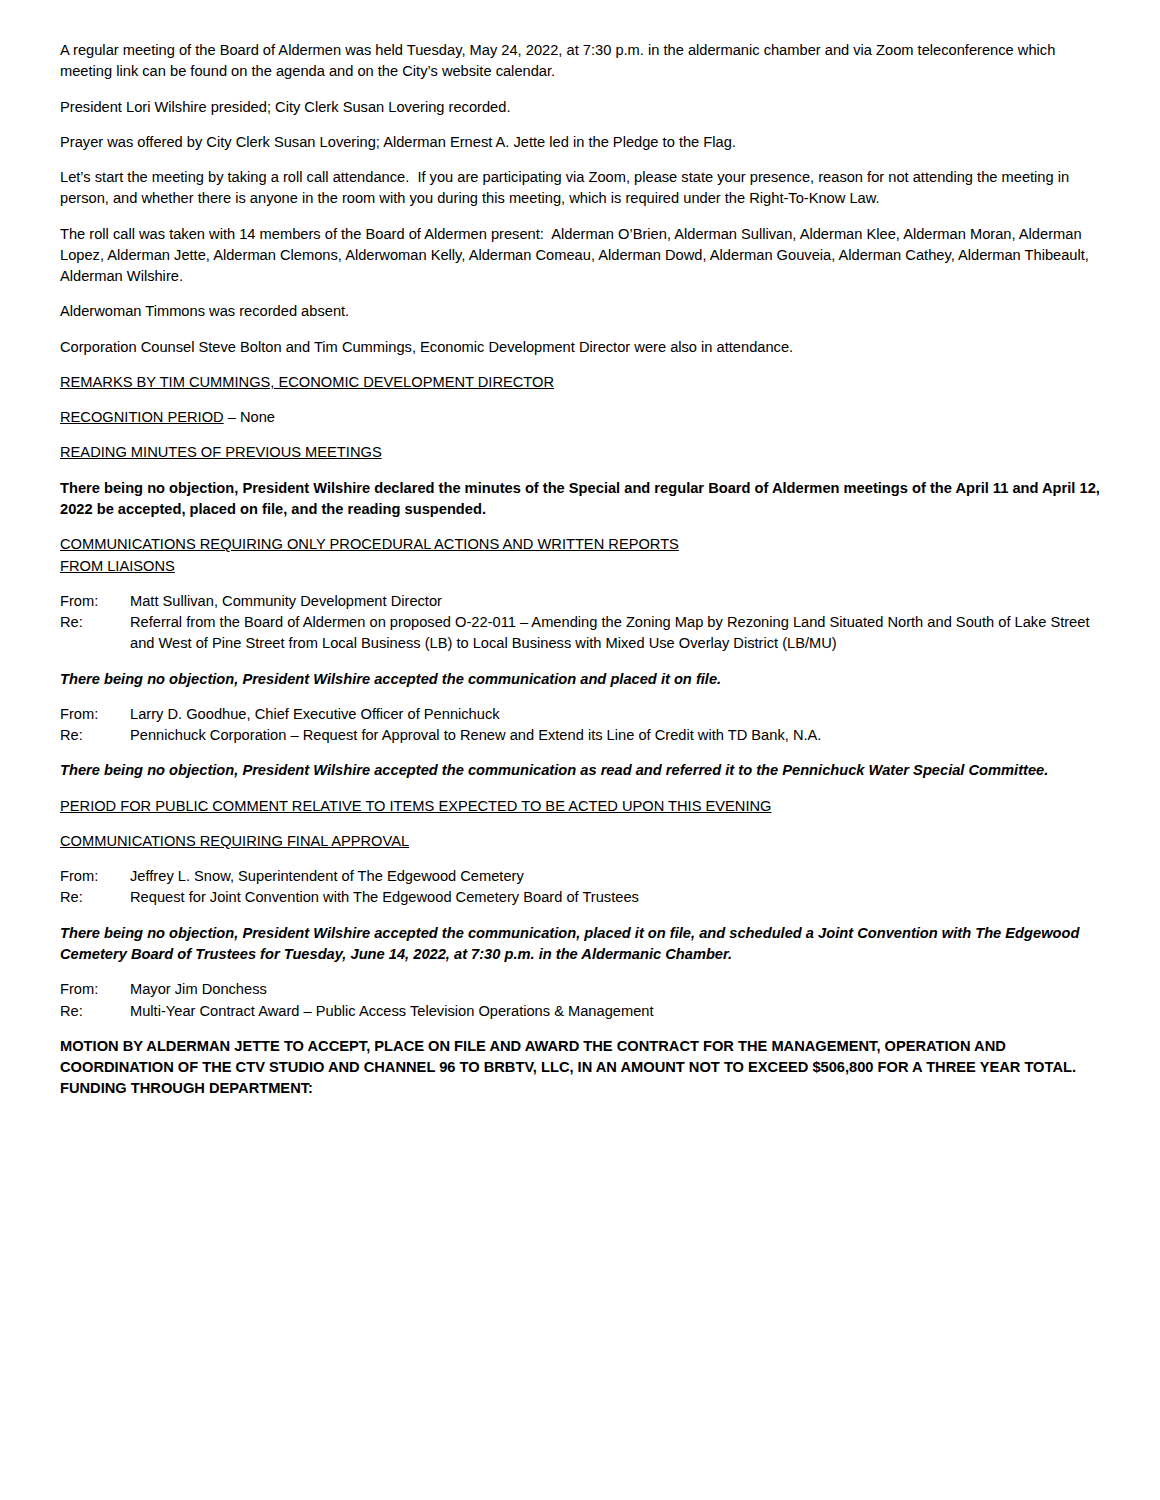A regular meeting of the Board of Aldermen was held Tuesday, May 24, 2022, at 7:30 p.m. in the aldermanic chamber and via Zoom teleconference which meeting link can be found on the agenda and on the City’s website calendar.
President Lori Wilshire presided; City Clerk Susan Lovering recorded.
Prayer was offered by City Clerk Susan Lovering; Alderman Ernest A. Jette led in the Pledge to the Flag.
Let’s start the meeting by taking a roll call attendance. If you are participating via Zoom, please state your presence, reason for not attending the meeting in person, and whether there is anyone in the room with you during this meeting, which is required under the Right-To-Know Law.
The roll call was taken with 14 members of the Board of Aldermen present: Alderman O’Brien, Alderman Sullivan, Alderman Klee, Alderman Moran, Alderman Lopez, Alderman Jette, Alderman Clemons, Alderwoman Kelly, Alderman Comeau, Alderman Dowd, Alderman Gouveia, Alderman Cathey, Alderman Thibeault, Alderman Wilshire.
Alderwoman Timmons was recorded absent.
Corporation Counsel Steve Bolton and Tim Cummings, Economic Development Director were also in attendance.
REMARKS BY TIM CUMMINGS, ECONOMIC DEVELOPMENT DIRECTOR
RECOGNITION PERIOD – None
READING MINUTES OF PREVIOUS MEETINGS
There being no objection, President Wilshire declared the minutes of the Special and regular Board of Aldermen meetings of the April 11 and April 12, 2022 be accepted, placed on file, and the reading suspended.
COMMUNICATIONS REQUIRING ONLY PROCEDURAL ACTIONS AND WRITTEN REPORTS
FROM LIAISONS
| From: | Matt Sullivan, Community Development Director |
| Re: | Referral from the Board of Aldermen on proposed O-22-011 – Amending the Zoning Map by Rezoning Land Situated North and South of Lake Street and West of Pine Street from Local Business (LB) to Local Business with Mixed Use Overlay District (LB/MU) |
There being no objection, President Wilshire accepted the communication and placed it on file.
| From: | Larry D. Goodhue, Chief Executive Officer of Pennichuck |
| Re: | Pennichuck Corporation – Request for Approval to Renew and Extend its Line of Credit with TD Bank, N.A. |
There being no objection, President Wilshire accepted the communication as read and referred it to the Pennichuck Water Special Committee.
PERIOD FOR PUBLIC COMMENT RELATIVE TO ITEMS EXPECTED TO BE ACTED UPON THIS EVENING
COMMUNICATIONS REQUIRING FINAL APPROVAL
| From: | Jeffrey L. Snow, Superintendent of The Edgewood Cemetery |
| Re: | Request for Joint Convention with The Edgewood Cemetery Board of Trustees |
There being no objection, President Wilshire accepted the communication, placed it on file, and scheduled a Joint Convention with The Edgewood Cemetery Board of Trustees for Tuesday, June 14, 2022, at 7:30 p.m. in the Aldermanic Chamber.
| From: | Mayor Jim Donchess |
| Re: | Multi-Year Contract Award – Public Access Television Operations & Management |
MOTION BY ALDERMAN JETTE TO ACCEPT, PLACE ON FILE AND AWARD THE CONTRACT FOR THE MANAGEMENT, OPERATION AND COORDINATION OF THE CTV STUDIO AND CHANNEL 96 TO BRBTV, LLC, IN AN AMOUNT NOT TO EXCEED $506,800 FOR A THREE YEAR TOTAL. FUNDING THROUGH DEPARTMENT: